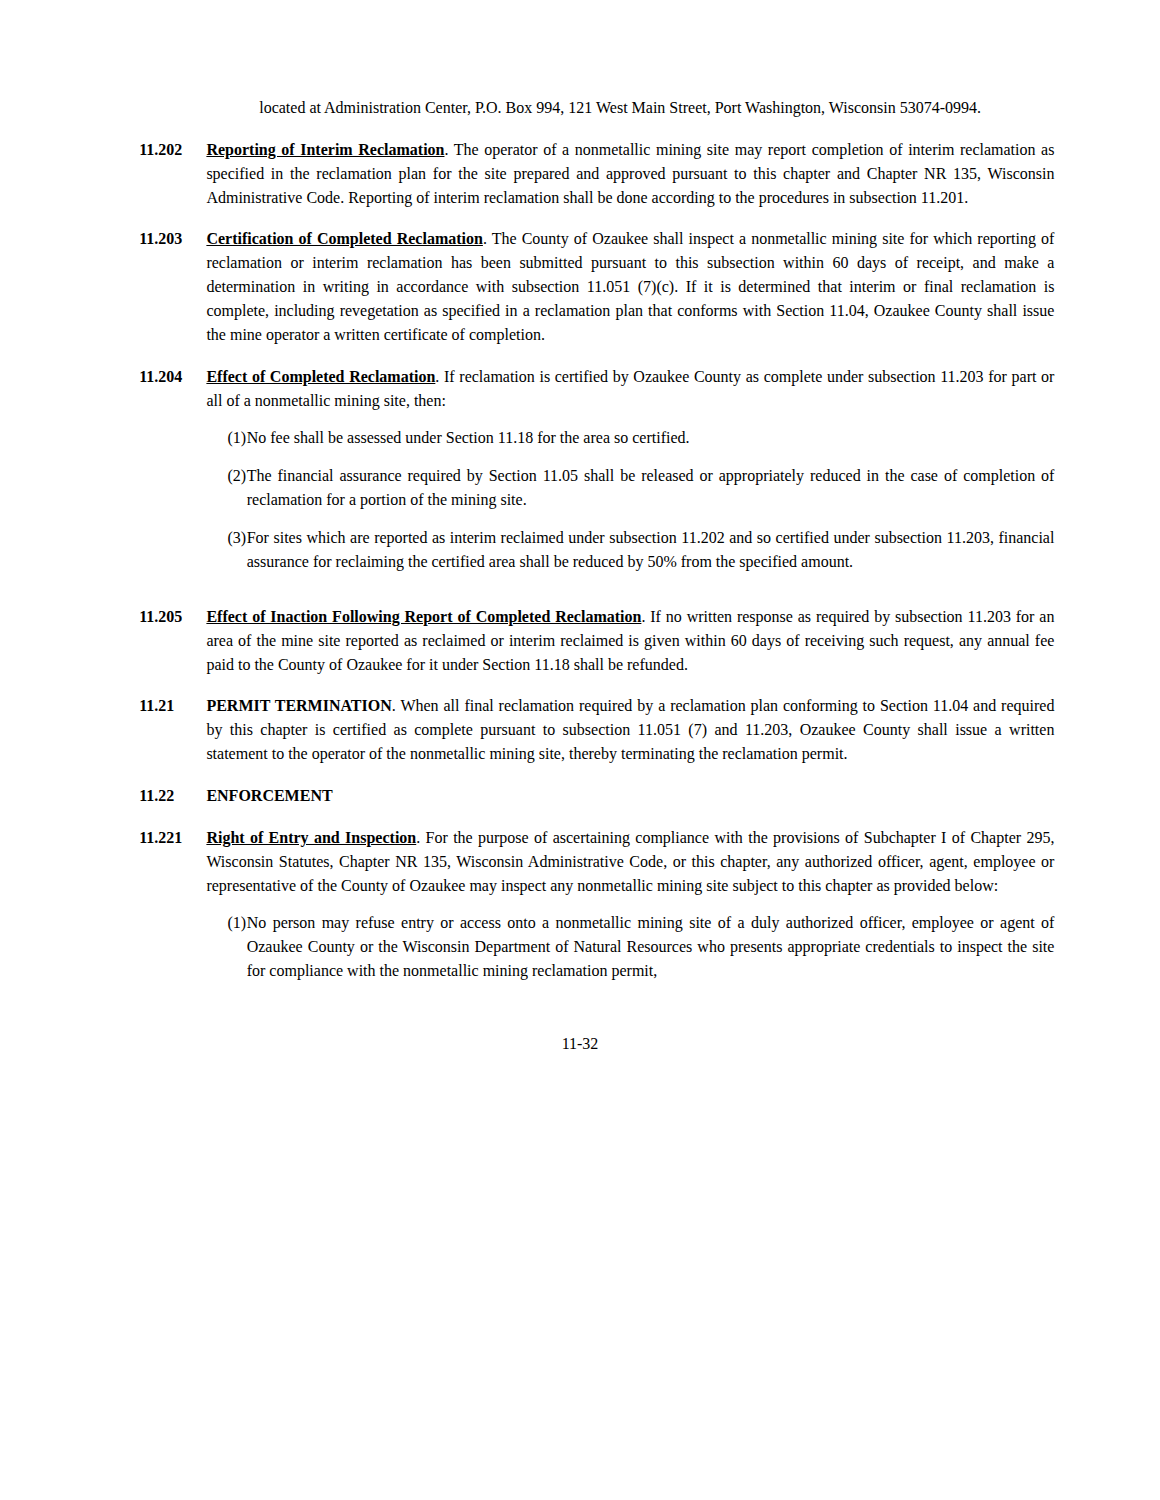located at Administration Center, P.O. Box 994, 121 West Main Street, Port Washington, Wisconsin 53074-0994.
11.202
Reporting of Interim Reclamation. The operator of a nonmetallic mining site may report completion of interim reclamation as specified in the reclamation plan for the site prepared and approved pursuant to this chapter and Chapter NR 135, Wisconsin Administrative Code. Reporting of interim reclamation shall be done according to the procedures in subsection 11.201.
11.203
Certification of Completed Reclamation. The County of Ozaukee shall inspect a nonmetallic mining site for which reporting of reclamation or interim reclamation has been submitted pursuant to this subsection within 60 days of receipt, and make a determination in writing in accordance with subsection 11.051 (7)(c). If it is determined that interim or final reclamation is complete, including revegetation as specified in a reclamation plan that conforms with Section 11.04, Ozaukee County shall issue the mine operator a written certificate of completion.
11.204
Effect of Completed Reclamation. If reclamation is certified by Ozaukee County as complete under subsection 11.203 for part or all of a nonmetallic mining site, then:
(1)
No fee shall be assessed under Section 11.18 for the area so certified.
(2)
The financial assurance required by Section 11.05 shall be released or appropriately reduced in the case of completion of reclamation for a portion of the mining site.
(3)
For sites which are reported as interim reclaimed under subsection 11.202 and so certified under subsection 11.203, financial assurance for reclaiming the certified area shall be reduced by 50% from the specified amount.
11.205
Effect of Inaction Following Report of Completed Reclamation. If no written response as required by subsection 11.203 for an area of the mine site reported as reclaimed or interim reclaimed is given within 60 days of receiving such request, any annual fee paid to the County of Ozaukee for it under Section 11.18 shall be refunded.
11.21
PERMIT TERMINATION. When all final reclamation required by a reclamation plan conforming to Section 11.04 and required by this chapter is certified as complete pursuant to subsection 11.051 (7) and 11.203, Ozaukee County shall issue a written statement to the operator of the nonmetallic mining site, thereby terminating the reclamation permit.
11.22
ENFORCEMENT
11.221
Right of Entry and Inspection. For the purpose of ascertaining compliance with the provisions of Subchapter I of Chapter 295, Wisconsin Statutes, Chapter NR 135, Wisconsin Administrative Code, or this chapter, any authorized officer, agent, employee or representative of the County of Ozaukee may inspect any nonmetallic mining site subject to this chapter as provided below:
(1)
No person may refuse entry or access onto a nonmetallic mining site of a duly authorized officer, employee or agent of Ozaukee County or the Wisconsin Department of Natural Resources who presents appropriate credentials to inspect the site for compliance with the nonmetallic mining reclamation permit,
11-32